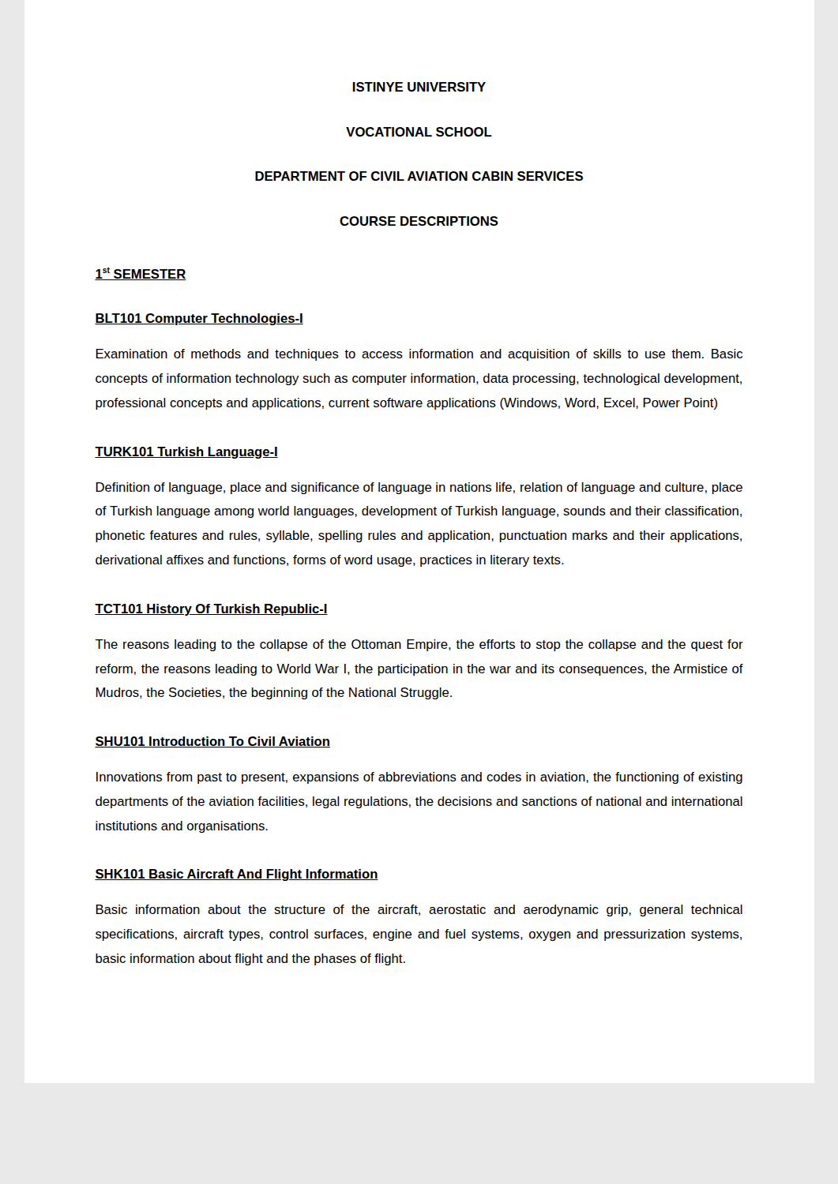ISTINYE UNIVERSITY
VOCATIONAL SCHOOL
DEPARTMENT OF CIVIL AVIATION CABIN SERVICES
COURSE DESCRIPTIONS
1st SEMESTER
BLT101 Computer Technologies-I
Examination of methods and techniques to access information and acquisition of skills to use them. Basic concepts of information technology such as computer information, data processing, technological development, professional concepts and applications, current software applications (Windows, Word, Excel, Power Point)
TURK101 Turkish Language-I
Definition of language, place and significance of language in nations life, relation of language and culture, place of Turkish language among world languages, development of Turkish language, sounds and their classification, phonetic features and rules, syllable, spelling rules and application, punctuation marks and their applications, derivational affixes and functions, forms of word usage, practices in literary texts.
TCT101 History Of Turkish Republic-I
The reasons leading to the collapse of the Ottoman Empire, the efforts to stop the collapse and the quest for reform, the reasons leading to World War I, the participation in the war and its consequences, the Armistice of Mudros, the Societies, the beginning of the National Struggle.
SHU101 Introduction To Civil Aviation
Innovations from past to present, expansions of abbreviations and codes in aviation, the functioning of existing departments of the aviation facilities, legal regulations, the decisions and sanctions of national and international institutions and organisations.
SHK101 Basic Aircraft And Flight Information
Basic information about the structure of the aircraft, aerostatic and aerodynamic grip, general technical specifications, aircraft types, control surfaces, engine and fuel systems, oxygen and pressurization systems, basic information about flight and the phases of flight.